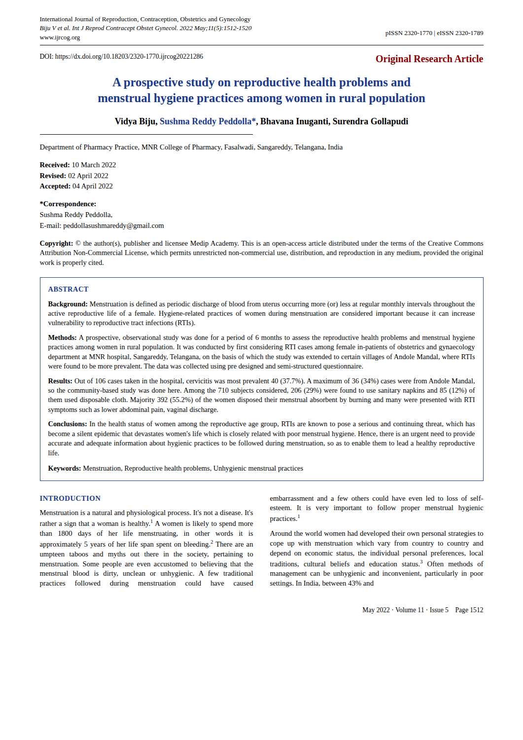International Journal of Reproduction, Contraception, Obstetrics and Gynecology
Biju V et al. Int J Reprod Contracept Obstet Gynecol. 2022 May;11(5):1512-1520
www.ijrcog.org
pISSN 2320-1770 | eISSN 2320-1789
DOI: https://dx.doi.org/10.18203/2320-1770.ijrcog20221286
Original Research Article
A prospective study on reproductive health problems and
menstrual hygiene practices among women in rural population
Vidya Biju, Sushma Reddy Peddolla*, Bhavana Inuganti, Surendra Gollapudi
Department of Pharmacy Practice, MNR College of Pharmacy, Fasalwadi, Sangareddy, Telangana, India
Received: 10 March 2022
Revised: 02 April 2022
Accepted: 04 April 2022
*Correspondence:
Sushma Reddy Peddolla,
E-mail: peddollasushmareddy@gmail.com
Copyright: © the author(s), publisher and licensee Medip Academy. This is an open-access article distributed under the terms of the Creative Commons Attribution Non-Commercial License, which permits unrestricted non-commercial use, distribution, and reproduction in any medium, provided the original work is properly cited.
ABSTRACT
Background: Menstruation is defined as periodic discharge of blood from uterus occurring more (or) less at regular monthly intervals throughout the active reproductive life of a female. Hygiene-related practices of women during menstruation are considered important because it can increase vulnerability to reproductive tract infections (RTIs).
Methods: A prospective, observational study was done for a period of 6 months to assess the reproductive health problems and menstrual hygiene practices among women in rural population. It was conducted by first considering RTI cases among female in-patients of obstetrics and gynaecology department at MNR hospital, Sangareddy, Telangana, on the basis of which the study was extended to certain villages of Andole Mandal, where RTIs were found to be more prevalent. The data was collected using pre designed and semi-structured questionnaire.
Results: Out of 106 cases taken in the hospital, cervicitis was most prevalent 40 (37.7%). A maximum of 36 (34%) cases were from Andole Mandal, so the community-based study was done here. Among the 710 subjects considered, 206 (29%) were found to use sanitary napkins and 85 (12%) of them used disposable cloth. Majority 392 (55.2%) of the women disposed their menstrual absorbent by burning and many were presented with RTI symptoms such as lower abdominal pain, vaginal discharge.
Conclusions: In the health status of women among the reproductive age group, RTIs are known to pose a serious and continuing threat, which has become a silent epidemic that devastates women's life which is closely related with poor menstrual hygiene. Hence, there is an urgent need to provide accurate and adequate information about hygienic practices to be followed during menstruation, so as to enable them to lead a healthy reproductive life.
Keywords: Menstruation, Reproductive health problems, Unhygienic menstrual practices
INTRODUCTION
Menstruation is a natural and physiological process. It's not a disease. It's rather a sign that a woman is healthy.1 A women is likely to spend more than 1800 days of her life menstruating, in other words it is approximately 5 years of her life span spent on bleeding.2 There are an umpteen taboos and myths out there in the society, pertaining to menstruation. Some people are even accustomed to believing that the menstrual blood is dirty, unclean or unhygienic. A few traditional practices followed during menstruation could have caused embarrassment and a few others could have even led to loss of self-esteem. It is very important to follow proper menstrual hygienic practices.1
Around the world women had developed their own personal strategies to cope up with menstruation which vary from country to country and depend on economic status, the individual personal preferences, local traditions, cultural beliefs and education status.3 Often methods of management can be unhygienic and inconvenient, particularly in poor settings. In India, between 43% and
May 2022 · Volume 11 · Issue 5 Page 1512